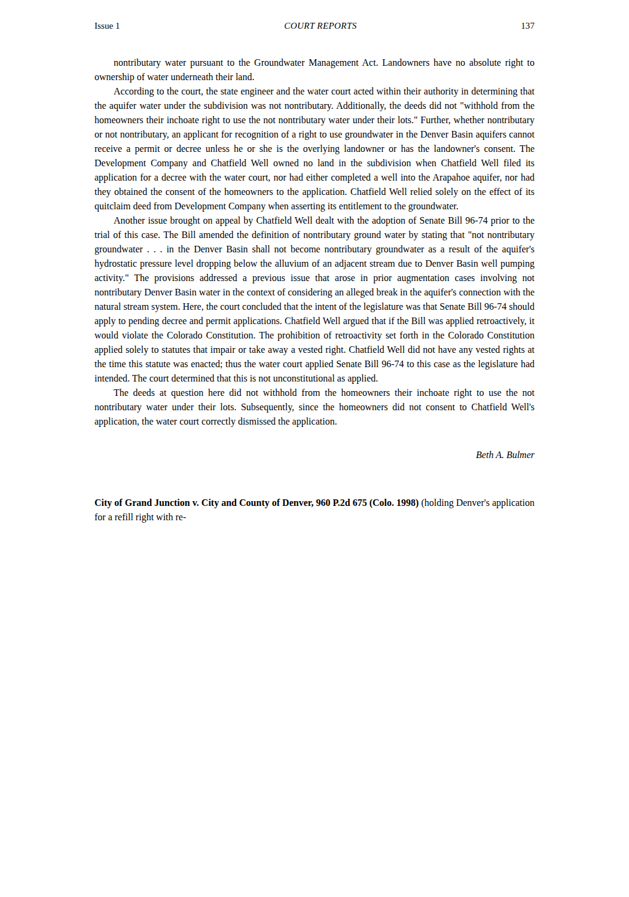Issue 1 COURT REPORTS 137
nontributary water pursuant to the Groundwater Management Act. Landowners have no absolute right to ownership of water underneath their land.
According to the court, the state engineer and the water court acted within their authority in determining that the aquifer water under the subdivision was not nontributary. Additionally, the deeds did not "withhold from the homeowners their inchoate right to use the not nontributary water under their lots." Further, whether nontributary or not nontributary, an applicant for recognition of a right to use groundwater in the Denver Basin aquifers cannot receive a permit or decree unless he or she is the overlying landowner or has the landowner's consent. The Development Company and Chatfield Well owned no land in the subdivision when Chatfield Well filed its application for a decree with the water court, nor had either completed a well into the Arapahoe aquifer, nor had they obtained the consent of the homeowners to the application. Chatfield Well relied solely on the effect of its quitclaim deed from Development Company when asserting its entitlement to the groundwater.
Another issue brought on appeal by Chatfield Well dealt with the adoption of Senate Bill 96-74 prior to the trial of this case. The Bill amended the definition of nontributary ground water by stating that "not nontributary groundwater . . . in the Denver Basin shall not become nontributary groundwater as a result of the aquifer's hydrostatic pressure level dropping below the alluvium of an adjacent stream due to Denver Basin well pumping activity." The provisions addressed a previous issue that arose in prior augmentation cases involving not nontributary Denver Basin water in the context of considering an alleged break in the aquifer's connection with the natural stream system. Here, the court concluded that the intent of the legislature was that Senate Bill 96-74 should apply to pending decree and permit applications. Chatfield Well argued that if the Bill was applied retroactively, it would violate the Colorado Constitution. The prohibition of retroactivity set forth in the Colorado Constitution applied solely to statutes that impair or take away a vested right. Chatfield Well did not have any vested rights at the time this statute was enacted; thus the water court applied Senate Bill 96-74 to this case as the legislature had intended. The court determined that this is not unconstitutional as applied.
The deeds at question here did not withhold from the homeowners their inchoate right to use the not nontributary water under their lots. Subsequently, since the homeowners did not consent to Chatfield Well's application, the water court correctly dismissed the application.
Beth A. Bulmer
City of Grand Junction v. City and County of Denver, 960 P.2d 675 (Colo. 1998) (holding Denver's application for a refill right with re-